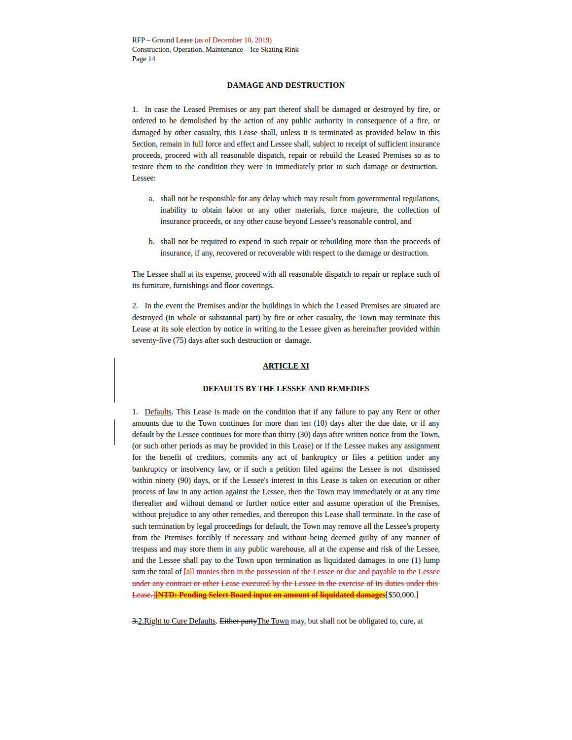RFP – Ground Lease (as of December 10, 2019)
Construction, Operation, Maintenance – Ice Skating Rink
Page 14
DAMAGE AND DESTRUCTION
1. In case the Leased Premises or any part thereof shall be damaged or destroyed by fire, or ordered to be demolished by the action of any public authority in consequence of a fire, or damaged by other casualty, this Lease shall, unless it is terminated as provided below in this Section, remain in full force and effect and Lessee shall, subject to receipt of sufficient insurance proceeds, proceed with all reasonable dispatch, repair or rebuild the Leased Premises so as to restore them to the condition they were in immediately prior to such damage or destruction. Lessee:
a. shall not be responsible for any delay which may result from governmental regulations, inability to obtain labor or any other materials, force majeure, the collection of insurance proceeds, or any other cause beyond Lessee’s reasonable control, and
b. shall not be required to expend in such repair or rebuilding more than the proceeds of insurance, if any, recovered or recoverable with respect to the damage or destruction.
The Lessee shall at its expense, proceed with all reasonable dispatch to repair or replace such of its furniture, furnishings and floor coverings.
2. In the event the Premises and/or the buildings in which the Leased Premises are situated are destroyed (in whole or substantial part) by fire or other casualty, the Town may terminate this Lease at its sole election by notice in writing to the Lessee given as hereinafter provided within seventy-five (75) days after such destruction or damage.
ARTICLE XI
DEFAULTS BY THE LESSEE AND REMEDIES
1. Defaults. This Lease is made on the condition that if any failure to pay any Rent or other amounts due to the Town continues for more than ten (10) days after the due date, or if any default by the Lessee continues for more than thirty (30) days after written notice from the Town, (or such other periods as may be provided in this Lease) or if the Lessee makes any assignment for the benefit of creditors, commits any act of bankruptcy or files a petition under any bankruptcy or insolvency law, or if such a petition filed against the Lessee is not dismissed within ninety (90) days, or if the Lessee's interest in this Lease is taken on execution or other process of law in any action against the Lessee, then the Town may immediately or at any time thereafter and without demand or further notice enter and assume operation of the Premises, without prejudice to any other remedies, and thereupon this Lease shall terminate. In the case of such termination by legal proceedings for default, the Town may remove all the Lessee's property from the Premises forcibly if necessary and without being deemed guilty of any manner of trespass and may store them in any public warehouse, all at the expense and risk of the Lessee, and the Lessee shall pay to the Town upon termination as liquidated damages in one (1) lump sum the total of [all monies then in the possession of the Lessee or due and payable to the Lessee under any contract or other Lease executed by the Lessee in the exercise of its duties under this Lease.][NTD: Pending Select Board input on amount of liquidated damages[$50,000.]
3. 2. Right to Cure Defaults. Either party The Town may, but shall not be obligated to, cure, at